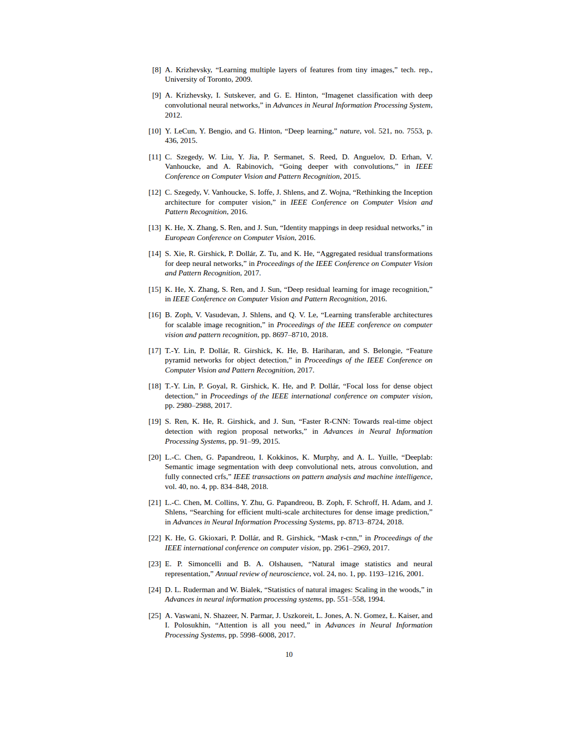[8] A. Krizhevsky, “Learning multiple layers of features from tiny images,” tech. rep., University of Toronto, 2009.
[9] A. Krizhevsky, I. Sutskever, and G. E. Hinton, “Imagenet classification with deep convolutional neural networks,” in Advances in Neural Information Processing System, 2012.
[10] Y. LeCun, Y. Bengio, and G. Hinton, “Deep learning,” nature, vol. 521, no. 7553, p. 436, 2015.
[11] C. Szegedy, W. Liu, Y. Jia, P. Sermanet, S. Reed, D. Anguelov, D. Erhan, V. Vanhoucke, and A. Rabinovich, “Going deeper with convolutions,” in IEEE Conference on Computer Vision and Pattern Recognition, 2015.
[12] C. Szegedy, V. Vanhoucke, S. Ioffe, J. Shlens, and Z. Wojna, “Rethinking the Inception architecture for computer vision,” in IEEE Conference on Computer Vision and Pattern Recognition, 2016.
[13] K. He, X. Zhang, S. Ren, and J. Sun, “Identity mappings in deep residual networks,” in European Conference on Computer Vision, 2016.
[14] S. Xie, R. Girshick, P. Dollár, Z. Tu, and K. He, “Aggregated residual transformations for deep neural networks,” in Proceedings of the IEEE Conference on Computer Vision and Pattern Recognition, 2017.
[15] K. He, X. Zhang, S. Ren, and J. Sun, “Deep residual learning for image recognition,” in IEEE Conference on Computer Vision and Pattern Recognition, 2016.
[16] B. Zoph, V. Vasudevan, J. Shlens, and Q. V. Le, “Learning transferable architectures for scalable image recognition,” in Proceedings of the IEEE conference on computer vision and pattern recognition, pp. 8697–8710, 2018.
[17] T.-Y. Lin, P. Dollár, R. Girshick, K. He, B. Hariharan, and S. Belongie, “Feature pyramid networks for object detection,” in Proceedings of the IEEE Conference on Computer Vision and Pattern Recognition, 2017.
[18] T.-Y. Lin, P. Goyal, R. Girshick, K. He, and P. Dollár, “Focal loss for dense object detection,” in Proceedings of the IEEE international conference on computer vision, pp. 2980–2988, 2017.
[19] S. Ren, K. He, R. Girshick, and J. Sun, “Faster R-CNN: Towards real-time object detection with region proposal networks,” in Advances in Neural Information Processing Systems, pp. 91–99, 2015.
[20] L.-C. Chen, G. Papandreou, I. Kokkinos, K. Murphy, and A. L. Yuille, “Deeplab: Semantic image segmentation with deep convolutional nets, atrous convolution, and fully connected crfs,” IEEE transactions on pattern analysis and machine intelligence, vol. 40, no. 4, pp. 834–848, 2018.
[21] L.-C. Chen, M. Collins, Y. Zhu, G. Papandreou, B. Zoph, F. Schroff, H. Adam, and J. Shlens, “Searching for efficient multi-scale architectures for dense image prediction,” in Advances in Neural Information Processing Systems, pp. 8713–8724, 2018.
[22] K. He, G. Gkioxari, P. Dollár, and R. Girshick, “Mask r-cnn,” in Proceedings of the IEEE international conference on computer vision, pp. 2961–2969, 2017.
[23] E. P. Simoncelli and B. A. Olshausen, “Natural image statistics and neural representation,” Annual review of neuroscience, vol. 24, no. 1, pp. 1193–1216, 2001.
[24] D. L. Ruderman and W. Bialek, “Statistics of natural images: Scaling in the woods,” in Advances in neural information processing systems, pp. 551–558, 1994.
[25] A. Vaswani, N. Shazeer, N. Parmar, J. Uszkoreit, L. Jones, A. N. Gomez, Ł. Kaiser, and I. Polosukhin, “Attention is all you need,” in Advances in Neural Information Processing Systems, pp. 5998–6008, 2017.
10